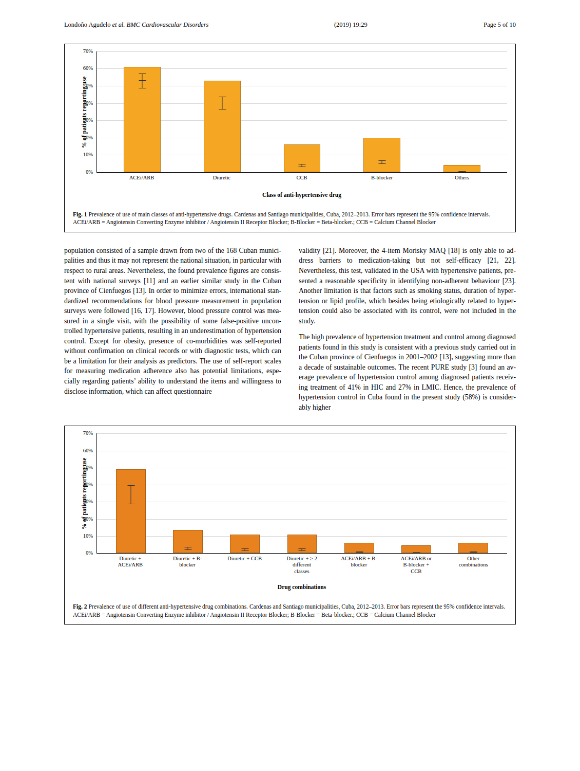Londoño Agudelo et al. BMC Cardiovascular Disorders
(2019) 19:29
Page 5 of 10
% of patients reporting use
70% 60% 50% 40% 30% 20% 10% 0%
ACEi/ARB Diuretic CCB B-blocker Others
Class of anti-hypertensive drug
Fig. 1 Prevalence of use of main classes of anti-hypertensive drugs. Cardenas and Santiago municipalities, Cuba, 2012–2013. Error bars represent the 95% confidence intervals. ACEi/ARB = Angiotensin Converting Enzyme inhibitor / Angiotensin II Receptor Blocker; B-Blocker = Beta-blocker.; CCB = Calcium Channel Blocker
population consisted of a sample drawn from two of the 168 Cuban municipalities and thus it may not represent the national situation, in particular with respect to rural areas. Nevertheless, the found prevalence figures are consistent with national surveys [11] and an earlier similar study in the Cuban province of Cienfuegos [13]. In order to minimize errors, international standardized recommendations for blood pressure measurement in population surveys were followed [16, 17]. However, blood pressure control was measured in a single visit, with the possibility of some false-positive uncontrolled hypertensive patients, resulting in an underestimation of hypertension control. Except for obesity, presence of co-morbidities was self-reported without confirmation on clinical records or with diagnostic tests, which can be a limitation for their analysis as predictors. The use of self-report scales for measuring medication adherence also has potential limitations, especially regarding patients’ ability to understand the items and willingness to disclose information, which can affect questionnaire
validity [21]. Moreover, the 4-item Morisky MAQ [18] is only able to address barriers to medication-taking but not self-efficacy [21, 22]. Nevertheless, this test, validated in the USA with hypertensive patients, presented a reasonable specificity in identifying non-adherent behaviour [23]. Another limitation is that factors such as smoking status, duration of hypertension or lipid profile, which besides being etiologically related to hypertension could also be associated with its control, were not included in the study.
The high prevalence of hypertension treatment and control among diagnosed patients found in this study is consistent with a previous study carried out in the Cuban province of Cienfuegos in 2001–2002 [13], suggesting more than a decade of sustainable outcomes. The recent PURE study [3] found an average prevalence of hypertension control among diagnosed patients receiving treatment of 41% in HIC and 27% in LMIC. Hence, the prevalence of hypertension control in Cuba found in the present study (58%) is considerably higher
% of patients reporting use
70% 60% 50% 40% 30% 20% 10% 0%
Diuretic +
ACEi/ARB Diuretic + B-
blocker Diuretic + CCB Diuretic + ≥ 2
different
classes ACEi/ARB + B-
blocker ACEi/ARB or
B-blocker +
CCB Other
combinations
Drug combinations
Fig. 2 Prevalence of use of different anti-hypertensive drug combinations. Cardenas and Santiago municipalities, Cuba, 2012–2013. Error bars represent the 95% confidence intervals. ACEi/ARB = Angiotensin Converting Enzyme inhibitor / Angiotensin II Receptor Blocker; B-Blocker = Beta-blocker.; CCB = Calcium Channel Blocker